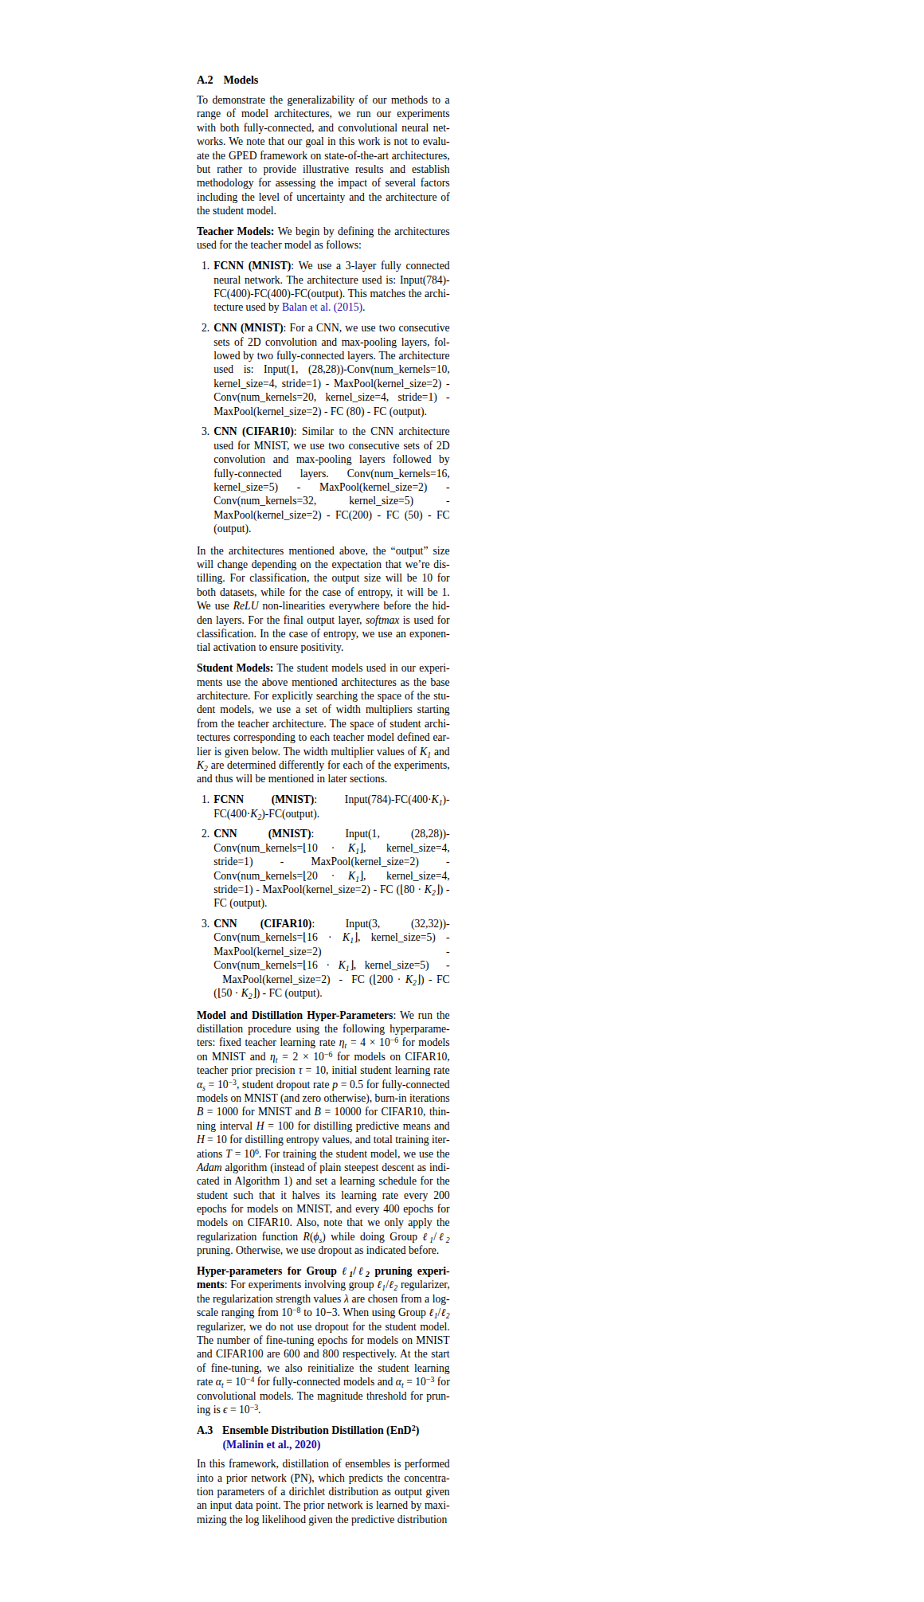A.2 Models
To demonstrate the generalizability of our methods to a range of model architectures, we run our experiments with both fully-connected, and convolutional neural networks. We note that our goal in this work is not to evaluate the GPED framework on state-of-the-art architectures, but rather to provide illustrative results and establish methodology for assessing the impact of several factors including the level of uncertainty and the architecture of the student model.
Teacher Models: We begin by defining the architectures used for the teacher model as follows:
FCNN (MNIST): We use a 3-layer fully connected neural network. The architecture used is: Input(784)-FC(400)-FC(400)-FC(output). This matches the architecture used by Balan et al. (2015).
CNN (MNIST): For a CNN, we use two consecutive sets of 2D convolution and max-pooling layers, followed by two fully-connected layers. The architecture used is: Input(1, (28,28))-Conv(num_kernels=10, kernel_size=4, stride=1) - MaxPool(kernel_size=2) - Conv(num_kernels=20, kernel_size=4, stride=1) - MaxPool(kernel_size=2) - FC (80) - FC (output).
CNN (CIFAR10): Similar to the CNN architecture used for MNIST, we use two consecutive sets of 2D convolution and max-pooling layers followed by fully-connected layers. Conv(num_kernels=16, kernel_size=5) - MaxPool(kernel_size=2) - Conv(num_kernels=32, kernel_size=5) - MaxPool(kernel_size=2) - FC(200) - FC (50) - FC (output).
In the architectures mentioned above, the “output” size will change depending on the expectation that we’re distilling. For classification, the output size will be 10 for both datasets, while for the case of entropy, it will be 1. We use ReLU non-linearities everywhere before the hidden layers. For the final output layer, softmax is used for classification. In the case of entropy, we use an exponential activation to ensure positivity.
Student Models: The student models used in our experiments use the above mentioned architectures as the base architecture. For explicitly searching the space of the student models, we use a set of width multipliers starting from the teacher architecture. The space of student architectures corresponding to each teacher model defined earlier is given below. The width multiplier values of K1 and K2 are determined differently for each of the experiments, and thus will be mentioned in later sections.
FCNN (MNIST): Input(784)-FC(400·K1)-FC(400·K2)-FC(output).
CNN (MNIST): Input(1, (28,28))-Conv(num_kernels=⌊10 · K1⌋, kernel_size=4, stride=1) - MaxPool(kernel_size=2) - Conv(num_kernels=⌊20 · K1⌋, kernel_size=4, stride=1) - MaxPool(kernel_size=2) - FC (⌊80 · K2⌋) - FC (output).
CNN (CIFAR10): Input(3, (32,32))-Conv(num_kernels=⌊16 · K1⌋, kernel_size=5) - MaxPool(kernel_size=2) - Conv(num_kernels=⌊16 · K1⌋, kernel_size=5) - MaxPool(kernel_size=2) - FC (⌊200 · K2⌋) - FC (⌊50 · K2⌋) - FC (output).
Model and Distillation Hyper-Parameters: We run the distillation procedure using the following hyperparameters: fixed teacher learning rate ηt = 4 × 10−6 for models on MNIST and ηt = 2 × 10−6 for models on CIFAR10, teacher prior precision τ = 10, initial student learning rate αs = 10−3, student dropout rate p = 0.5 for fully-connected models on MNIST (and zero otherwise), burn-in iterations B = 1000 for MNIST and B = 10000 for CIFAR10, thinning interval H = 100 for distilling predictive means and H = 10 for distilling entropy values, and total training iterations T = 106. For training the student model, we use the Adam algorithm (instead of plain steepest descent as indicated in Algorithm 1) and set a learning schedule for the student such that it halves its learning rate every 200 epochs for models on MNIST, and every 400 epochs for models on CIFAR10. Also, note that we only apply the regularization function R(ϕs) while doing Group ℓ1/ℓ2 pruning. Otherwise, we use dropout as indicated before.
Hyper-parameters for Group ℓ1/ℓ2 pruning experiments: For experiments involving group ℓ1/ℓ2 regularizer, the regularization strength values λ are chosen from a log-scale ranging from 10−8 to 10−3. When using Group ℓ1/ℓ2 regularizer, we do not use dropout for the student model. The number of fine-tuning epochs for models on MNIST and CIFAR100 are 600 and 800 respectively. At the start of fine-tuning, we also reinitialize the student learning rate αt = 10−4 for fully-connected models and αt = 10−3 for convolutional models. The magnitude threshold for pruning is ϵ = 10−3.
A.3 Ensemble Distribution Distillation (EnD2)(Malinin et al., 2020)
In this framework, distillation of ensembles is performed into a prior network (PN), which predicts the concentration parameters of a dirichlet distribution as output given an input data point. The prior network is learned by maximizing the log likelihood given the predictive distribution